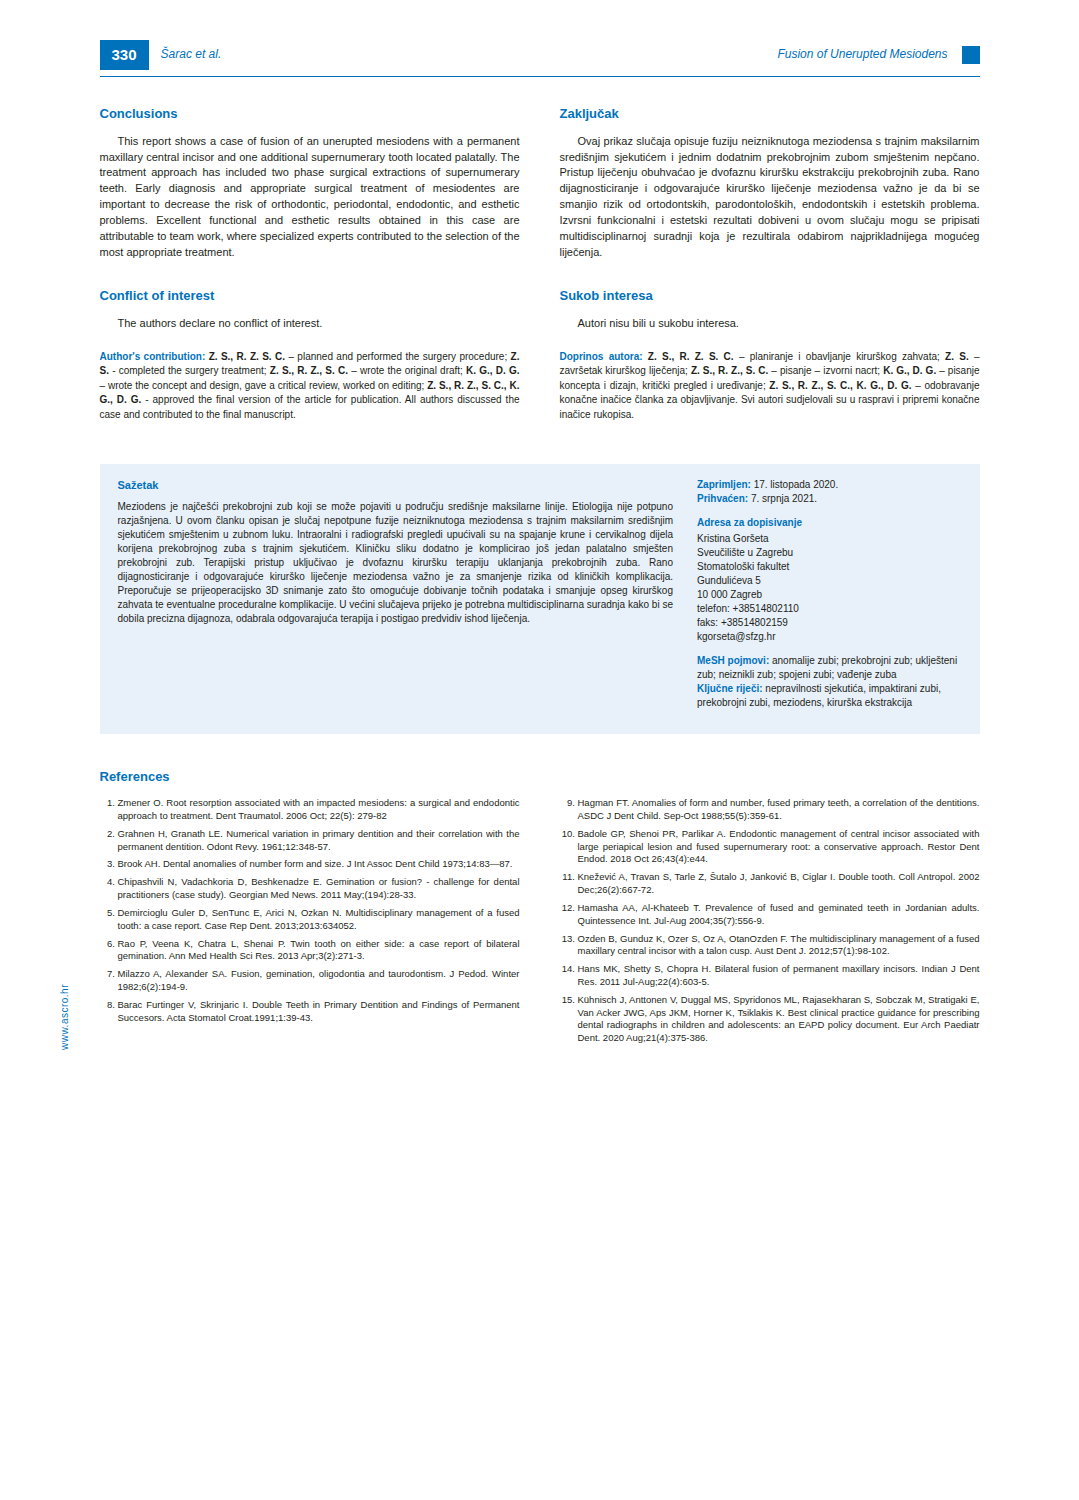330 Šarac et al. Fusion of Unerupted Mesiodens
Conclusions
This report shows a case of fusion of an unerupted mesiodens with a permanent maxillary central incisor and one additional supernumerary tooth located palatally. The treatment approach has included two phase surgical extractions of supernumerary teeth. Early diagnosis and appropriate surgical treatment of mesiodentes are important to decrease the risk of orthodontic, periodontal, endodontic, and esthetic problems. Excellent functional and esthetic results obtained in this case are attributable to team work, where specialized experts contributed to the selection of the most appropriate treatment.
Conflict of interest
The authors declare no conflict of interest.
Author's contribution: Z. S., R. Z. S. C. – planned and performed the surgery procedure; Z. S. - completed the surgery treatment; Z. S., R. Z., S. C. – wrote the original draft; K. G., D. G. – wrote the concept and design, gave a critical review, worked on editing; Z. S., R. Z., S. C., K. G., D. G. - approved the final version of the article for publication. All authors discussed the case and contributed to the final manuscript.
Zaključak
Ovaj prikaz slučaja opisuje fuziju neizniknutoga meziodensa s trajnim maksilarnim središnjim sjekutićem i jednim dodatnim prekobrojnim zubom smještenim nepčano. Pristup liječenju obuhvaćao je dvofaznu kiruršku ekstrakciju prekobrojnih zuba. Rano dijagnosticiranje i odgovarajuće kirurško liječenje meziodensa važno je da bi se smanjio rizik od ortodontskih, parodontoloških, endodontskih i estetskih problema. Izvrsni funkcionalni i estetski rezultati dobiveni u ovom slučaju mogu se pripisati multidisciplinarnoj suradnji koja je rezultirala odabirom najprikladnijega mogućeg liječenja.
Sukob interesa
Autori nisu bili u sukobu interesa.
Doprinos autora: Z. S., R. Z. S. C. – planiranje i obavljanje kirurškog zahvata; Z. S. – završetak kirurškog liječenja; Z. S., R. Z., S. C. – pisanje – izvorni nacrt; K. G., D. G. – pisanje koncepta i dizajn, kritički pregled i uređivanje; Z. S., R. Z., S. C., K. G., D. G. – odobravanje konačne inačice članka za objavljivanje. Svi autori sudjelovali su u raspravi i pripremi konačne inačice rukopisa.
Sažetak
Meziodens je najčešći prekobrojni zub koji se može pojaviti u području središnje maksilarne linije. Etiologija nije potpuno razjašnjena. U ovom članku opisan je slučaj nepotpune fuzije neizniknutoga meziodensa s trajnim maksilarnim središnjim sjekutićem smještenim u zubnom luku. Intraoralni i radiografski pregledi upućivali su na spajanje krune i cervikalnog dijela korijena prekobrojnog zuba s trajnim sjekutićem. Kliničku sliku dodatno je komplicirao još jedan palatalno smješten prekobrojni zub. Terapijski pristup uključivao je dvofaznu kiruršku terapiju uklanjanja prekobrojnih zuba. Rano dijagnosticiranje i odgovarajuće kirurško liječenje meziodensa važno je za smanjenje rizika od kliničkih komplikacija. Preporučuje se prijeoperacijsko 3D snimanje zato što omogućuje dobivanje točnih podataka i smanjuje opseg kirurškog zahvata te eventualne proceduralne komplikacije. U većini slučajeva prijeko je potrebna multidisciplinarna suradnja kako bi se dobila precizna dijagnoza, odabrala odgovarajuća terapija i postigao predvidiv ishod liječenja.
Zaprimljen: 17. listopada 2020.
Prihvaćen: 7. srpnja 2021.
Adresa za dopisivanje Kristina Goršeta
Sveučilište u Zagrebu
Stomatološki fakultet
Gundulićeva 5
10 000 Zagreb
telefon: +38514802110
faks: +38514802159
kgorseta@sfzg.hr
MeSH pojmovi: anomalije zubi; prekobrojni zub; uklješteni zub; neiznikli zub; spojeni zubi; vađenje zuba
Ključne riječi: nepravilnosti sjekutića, impaktirani zubi, prekobrojni zubi, meziodens, kirurška ekstrakcija
References
Zmener O. Root resorption associated with an impacted mesiodens: a surgical and endodontic approach to treatment. Dent Traumatol. 2006 Oct; 22(5): 279-82
Grahnen H, Granath LE. Numerical variation in primary dentition and their correlation with the permanent dentition. Odont Revy. 1961;12:348-57.
Brook AH. Dental anomalies of number form and size. J Int Assoc Dent Child 1973;14:83—87.
Chipashvili N, Vadachkoria D, Beshkenadze E. Gemination or fusion? - challenge for dental practitioners (case study). Georgian Med News. 2011 May;(194):28-33.
Demircioglu Guler D, SenTunc E, Arici N, Ozkan N. Multidisciplinary management of a fused tooth: a case report. Case Rep Dent. 2013;2013:634052.
Rao P, Veena K, Chatra L, Shenai P. Twin tooth on either side: a case report of bilateral gemination. Ann Med Health Sci Res. 2013 Apr;3(2):271-3.
Milazzo A, Alexander SA. Fusion, gemination, oligodontia and taurodontism. J Pedod. Winter 1982;6(2):194-9.
Barac Furtinger V, Skrinjaric I. Double Teeth in Primary Dentition and Findings of Permanent Succesors. Acta Stomatol Croat.1991;1:39-43.
Hagman FT. Anomalies of form and number, fused primary teeth, a correlation of the dentitions. ASDC J Dent Child. Sep-Oct 1988;55(5):359-61.
Badole GP, Shenoi PR, Parlikar A. Endodontic management of central incisor associated with large periapical lesion and fused supernumerary root: a conservative approach. Restor Dent Endod. 2018 Oct 26;43(4):e44.
Knežević A, Travan S, Tarle Z, Šutalo J, Janković B, Ciglar I. Double tooth. Coll Antropol. 2002 Dec;26(2):667-72.
Hamasha AA, Al-Khateeb T. Prevalence of fused and geminated teeth in Jordanian adults. Quintessence Int. Jul-Aug 2004;35(7):556-9.
Ozden B, Gunduz K, Ozer S, Oz A, OtanOzden F. The multidisciplinary management of a fused maxillary central incisor with a talon cusp. Aust Dent J. 2012;57(1):98-102.
Hans MK, Shetty S, Chopra H. Bilateral fusion of permanent maxillary incisors. Indian J Dent Res. 2011 Jul-Aug;22(4):603-5.
Kühnisch J, Anttonen V, Duggal MS, Spyridonos ML, Rajasekharan S, Sobczak M, Stratigaki E, Van Acker JWG, Aps JKM, Horner K, Tsiklakis K. Best clinical practice guidance for prescribing dental radiographs in children and adolescents: an EAPD policy document. Eur Arch Paediatr Dent. 2020 Aug;21(4):375-386.
www.ascro.hr